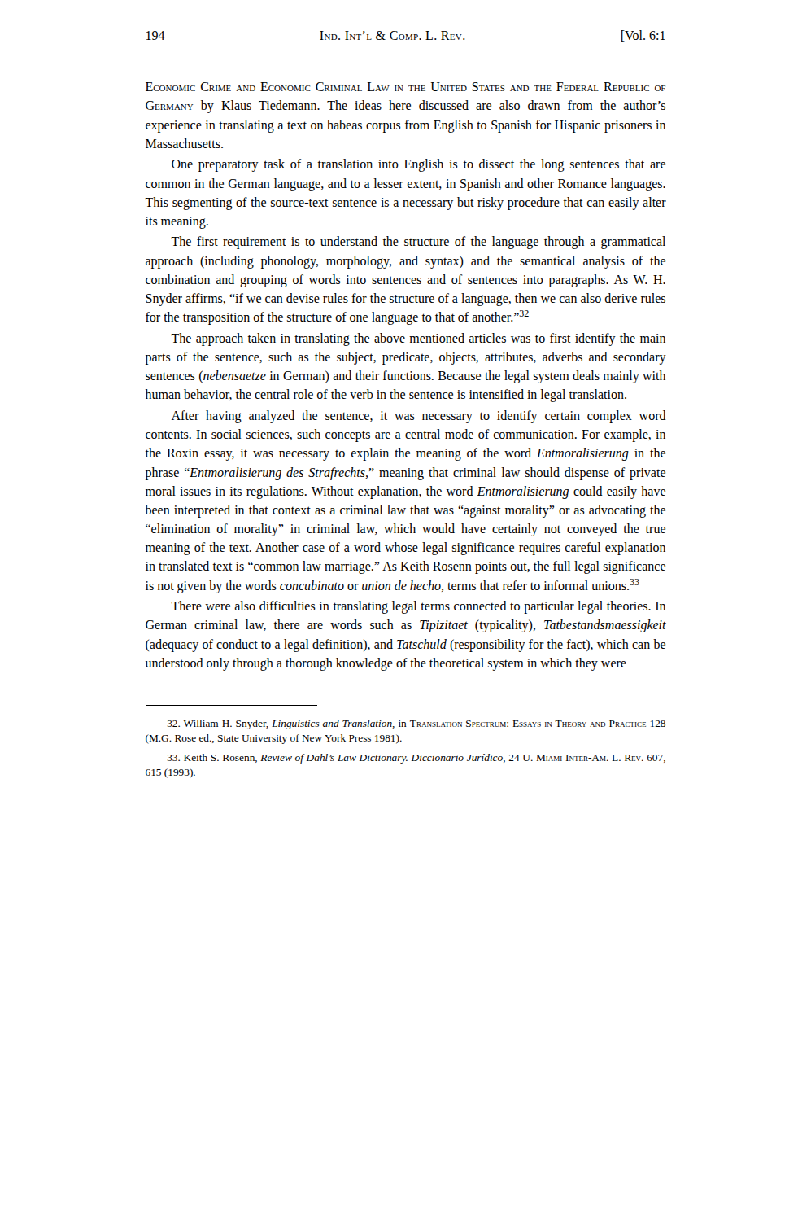194 Ind. Int’l & Comp. L. Rev. [Vol. 6:1
Economic Crime and Economic Criminal Law in the United States and the Federal Republic of Germany by Klaus Tiedemann. The ideas here discussed are also drawn from the author’s experience in translating a text on habeas corpus from English to Spanish for Hispanic prisoners in Massachusetts.
One preparatory task of a translation into English is to dissect the long sentences that are common in the German language, and to a lesser extent, in Spanish and other Romance languages. This segmenting of the source-text sentence is a necessary but risky procedure that can easily alter its meaning.
The first requirement is to understand the structure of the language through a grammatical approach (including phonology, morphology, and syntax) and the semantical analysis of the combination and grouping of words into sentences and of sentences into paragraphs. As W. H. Snyder affirms, “if we can devise rules for the structure of a language, then we can also derive rules for the transposition of the structure of one language to that of another.”32
The approach taken in translating the above mentioned articles was to first identify the main parts of the sentence, such as the subject, predicate, objects, attributes, adverbs and secondary sentences (nebensaetze in German) and their functions. Because the legal system deals mainly with human behavior, the central role of the verb in the sentence is intensified in legal translation.
After having analyzed the sentence, it was necessary to identify certain complex word contents. In social sciences, such concepts are a central mode of communication. For example, in the Roxin essay, it was necessary to explain the meaning of the word Entmoralisierung in the phrase “Entmoralisierung des Strafrechts,” meaning that criminal law should dispense of private moral issues in its regulations. Without explanation, the word Entmoralisierung could easily have been interpreted in that context as a criminal law that was “against morality” or as advocating the “elimination of morality” in criminal law, which would have certainly not conveyed the true meaning of the text. Another case of a word whose legal significance requires careful explanation in translated text is “common law marriage.” As Keith Rosenn points out, the full legal significance is not given by the words concubinato or union de hecho, terms that refer to informal unions.33
There were also difficulties in translating legal terms connected to particular legal theories. In German criminal law, there are words such as Tipizitaet (typicality), Tatbestandsmaessigkeit (adequacy of conduct to a legal definition), and Tatschuld (responsibility for the fact), which can be understood only through a thorough knowledge of the theoretical system in which they were
32. William H. Snyder, Linguistics and Translation, in Translation Spectrum: Essays in Theory and Practice 128 (M.G. Rose ed., State University of New York Press 1981).
33. Keith S. Rosenn, Review of Dahl’s Law Dictionary. Diccionario Jurídico, 24 U. Miami Inter-Am. L. Rev. 607, 615 (1993).